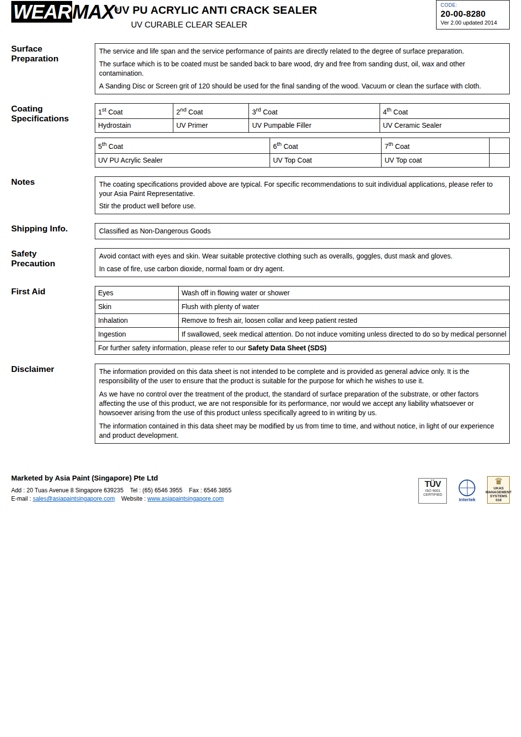WEAR MAX®
UV PU ACRYLIC ANTI CRACK SEALER
UV CURABLE CLEAR SEALER
CODE:
20-00-8280
Ver 2.00 updated 2014
Surface
Preparation
The service and life span and the service performance of paints are directly related to the degree of surface preparation.
The surface which is to be coated must be sanded back to bare wood, dry and free from sanding dust, oil, wax and other contamination.
A Sanding Disc or Screen grit of 120 should be used for the final sanding of the wood. Vacuum or clean the surface with cloth.
Coating
Specifications
| 1 st Coat | 2 nd Coat | 3 rd Coat | 4 th Coat |
| Hydrostain | UV Primer | UV Pumpable Filler | UV Ceramic Sealer |
| 5 th Coat | 6 th Coat | 7 th Coat | |
| UV PU Acrylic Sealer | UV Top Coat | UV Top coat | |
Notes
The coating specifications provided above are typical. For specific recommendations to suit individual applications, please refer to your Asia Paint Representative.
Stir the product well before use.
Shipping Info.
Classified as Non-Dangerous Goods
Safety
Precaution
Avoid contact with eyes and skin. Wear suitable protective clothing such as overalls, goggles, dust mask and gloves.
In case of fire, use carbon dioxide, normal foam or dry agent.
First Aid
| Eyes | Wash off in flowing water or shower |
| Skin | Flush with plenty of water |
| Inhalation | Remove to fresh air, loosen collar and keep patient rested |
| Ingestion | If swallowed, seek medical attention. Do not induce vomiting unless directed to do so by medical personnel |
| For further safety information, please refer to our Safety Data Sheet (SDS) |
Disclaimer
The information provided on this data sheet is not intended to be complete and is provided as general advice only. It is the responsibility of the user to ensure that the product is suitable for the purpose for which he wishes to use it.
As we have no control over the treatment of the product, the standard of surface preparation of the substrate, or other factors affecting the use of this product, we are not responsible for its performance, nor would we accept any liability whatsoever or howsoever arising from the use of this product unless specifically agreed to in writing by us.
The information contained in this data sheet may be modified by us from time to time, and without notice, in light of our experience and product development.
Marketed by Asia Paint (Singapore) Pte Ltd
Add : 20 Tuas Avenue 8 Singapore 639235 Tel : (65) 6546 3955 Fax : 6546 3855
E-mail : sales@asiapaintsingapore.com Website : www.asiapaintsingapore.com
TÜV
ISO 9001
CERTIFIED
Intertek
♛
UKAS
MANAGEMENT
SYSTEMS
016